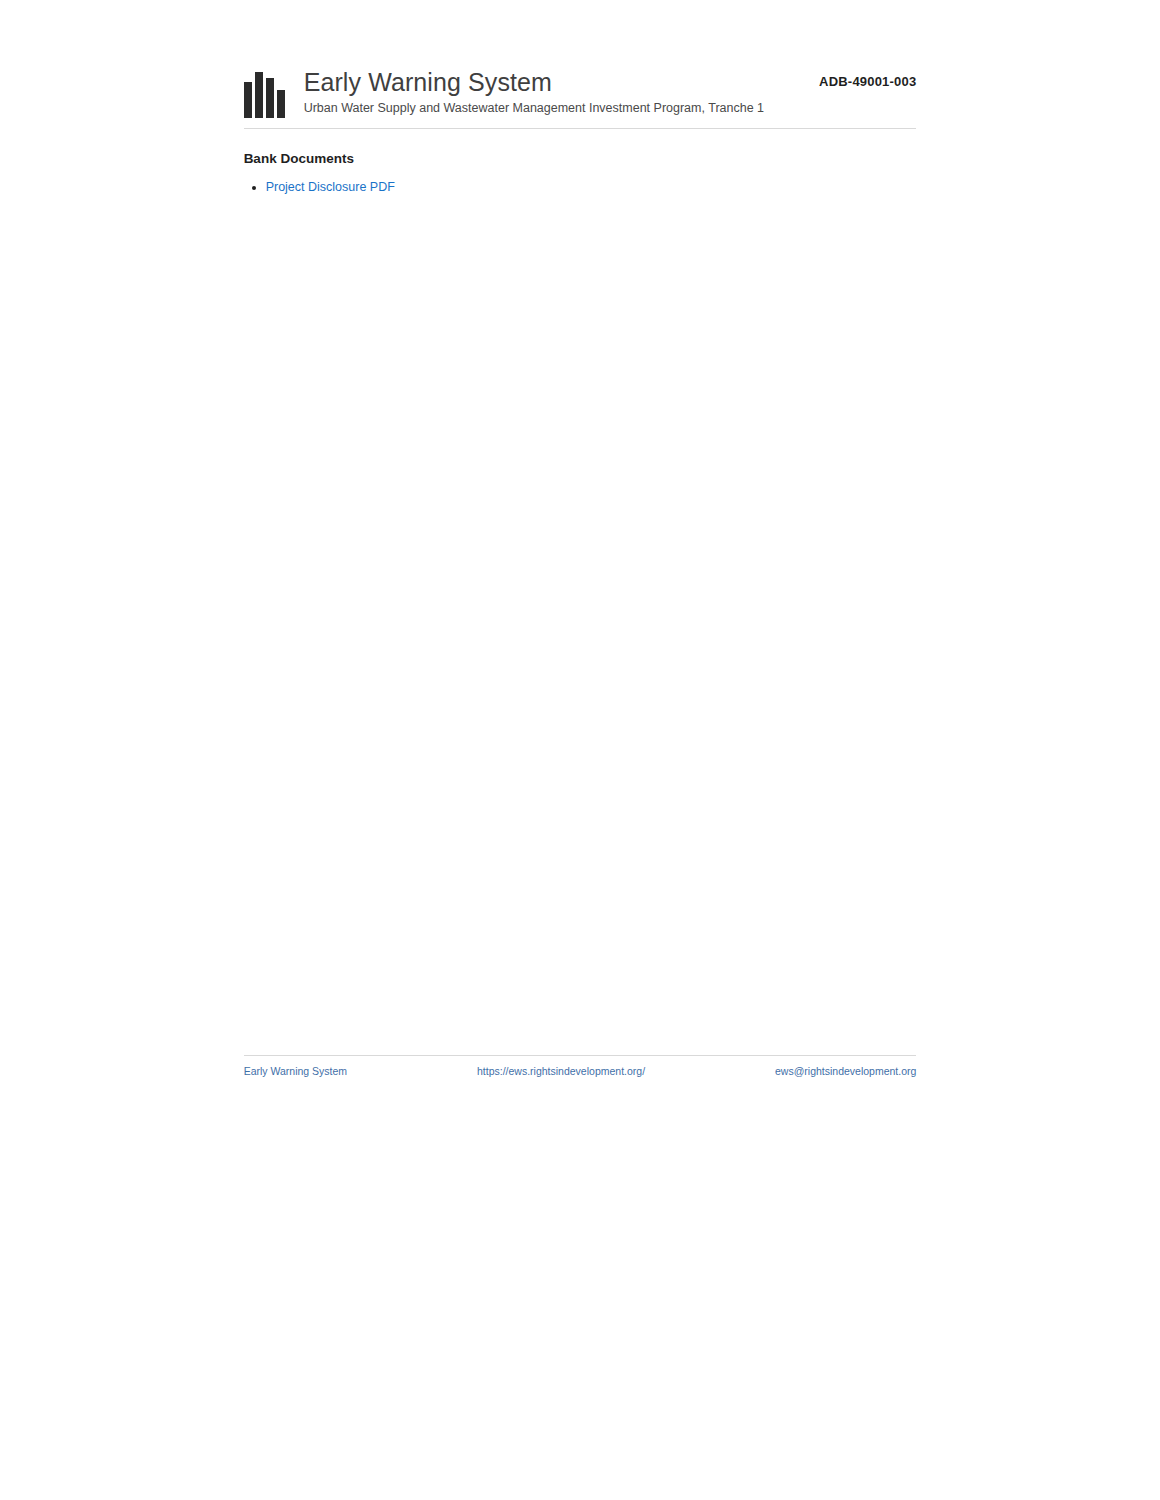Early Warning System
Urban Water Supply and Wastewater Management Investment Program, Tranche 1
ADB-49001-003
Bank Documents
Project Disclosure PDF
Early Warning System
https://ews.rightsindevelopment.org/
ews@rightsindevelopment.org